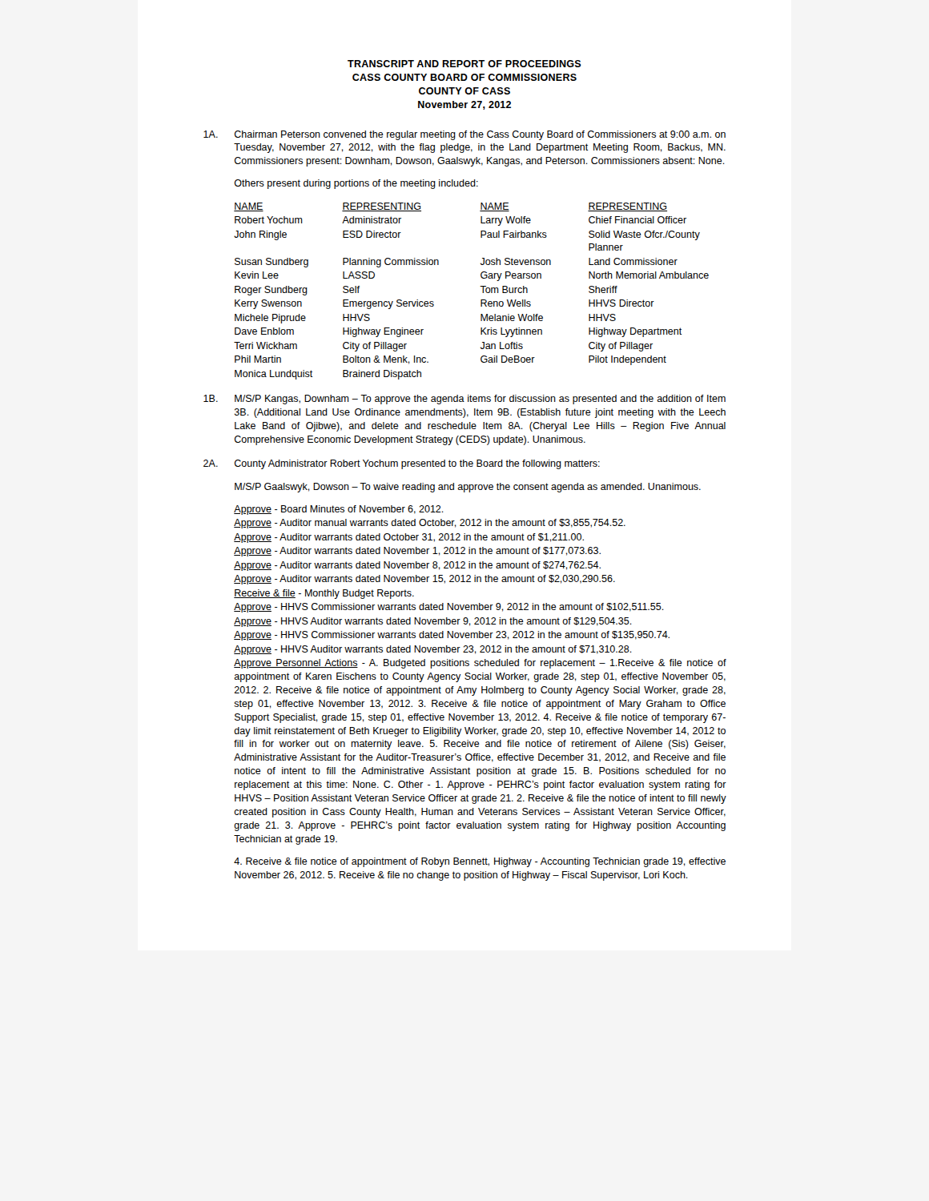TRANSCRIPT AND REPORT OF PROCEEDINGS
CASS COUNTY BOARD OF COMMISSIONERS
COUNTY OF CASS
November 27, 2012
1A.
Chairman Peterson convened the regular meeting of the Cass County Board of Commissioners at 9:00 a.m. on Tuesday, November 27, 2012, with the flag pledge, in the Land Department Meeting Room, Backus, MN. Commissioners present: Downham, Dowson, Gaalswyk, Kangas, and Peterson. Commissioners absent: None.
Others present during portions of the meeting included:
| NAME | REPRESENTING | NAME | REPRESENTING |
| --- | --- | --- | --- |
| Robert Yochum | Administrator | Larry Wolfe | Chief Financial Officer |
| John Ringle | ESD Director | Paul Fairbanks | Solid Waste Ofcr./County Planner |
| Susan Sundberg | Planning Commission | Josh Stevenson | Land Commissioner |
| Kevin Lee | LASSD | Gary Pearson | North Memorial Ambulance |
| Roger Sundberg | Self | Tom Burch | Sheriff |
| Kerry Swenson | Emergency Services | Reno Wells | HHVS Director |
| Michele Piprude | HHVS | Melanie Wolfe | HHVS |
| Dave Enblom | Highway Engineer | Kris Lyytinnen | Highway Department |
| Terri Wickham | City of Pillager | Jan Loftis | City of Pillager |
| Phil Martin | Bolton & Menk, Inc. | Gail DeBoer | Pilot Independent |
| Monica Lundquist | Brainerd Dispatch | | |
1B.
M/S/P Kangas, Downham – To approve the agenda items for discussion as presented and the addition of Item 3B. (Additional Land Use Ordinance amendments), Item 9B. (Establish future joint meeting with the Leech Lake Band of Ojibwe), and delete and reschedule Item 8A. (Cheryal Lee Hills – Region Five Annual Comprehensive Economic Development Strategy (CEDS) update). Unanimous.
2A.
County Administrator Robert Yochum presented to the Board the following matters:
M/S/P Gaalswyk, Dowson – To waive reading and approve the consent agenda as amended. Unanimous.
Approve - Board Minutes of November 6, 2012.
Approve - Auditor manual warrants dated October, 2012 in the amount of $3,855,754.52.
Approve - Auditor warrants dated October 31, 2012 in the amount of $1,211.00.
Approve - Auditor warrants dated November 1, 2012 in the amount of $177,073.63.
Approve - Auditor warrants dated November 8, 2012 in the amount of $274,762.54.
Approve - Auditor warrants dated November 15, 2012 in the amount of $2,030,290.56.
Receive & file - Monthly Budget Reports.
Approve - HHVS Commissioner warrants dated November 9, 2012 in the amount of $102,511.55.
Approve - HHVS Auditor warrants dated November 9, 2012 in the amount of $129,504.35.
Approve - HHVS Commissioner warrants dated November 23, 2012 in the amount of $135,950.74.
Approve - HHVS Auditor warrants dated November 23, 2012 in the amount of $71,310.28.
Approve Personnel Actions - A. Budgeted positions scheduled for replacement – 1.Receive & file notice of appointment of Karen Eischens to County Agency Social Worker, grade 28, step 01, effective November 05, 2012. 2. Receive & file notice of appointment of Amy Holmberg to County Agency Social Worker, grade 28, step 01, effective November 13, 2012. 3. Receive & file notice of appointment of Mary Graham to Office Support Specialist, grade 15, step 01, effective November 13, 2012. 4. Receive & file notice of temporary 67-day limit reinstatement of Beth Krueger to Eligibility Worker, grade 20, step 10, effective November 14, 2012 to fill in for worker out on maternity leave. 5. Receive and file notice of retirement of Ailene (Sis) Geiser, Administrative Assistant for the Auditor-Treasurer’s Office, effective December 31, 2012, and Receive and file notice of intent to fill the Administrative Assistant position at grade 15. B. Positions scheduled for no replacement at this time: None. C. Other - 1. Approve - PEHRC’s point factor evaluation system rating for HHVS – Position Assistant Veteran Service Officer at grade 21. 2. Receive & file the notice of intent to fill newly created position in Cass County Health, Human and Veterans Services – Assistant Veteran Service Officer, grade 21. 3. Approve - PEHRC’s point factor evaluation system rating for Highway position Accounting Technician at grade 19.
4. Receive & file notice of appointment of Robyn Bennett, Highway - Accounting Technician grade 19, effective November 26, 2012. 5. Receive & file no change to position of Highway – Fiscal Supervisor, Lori Koch.